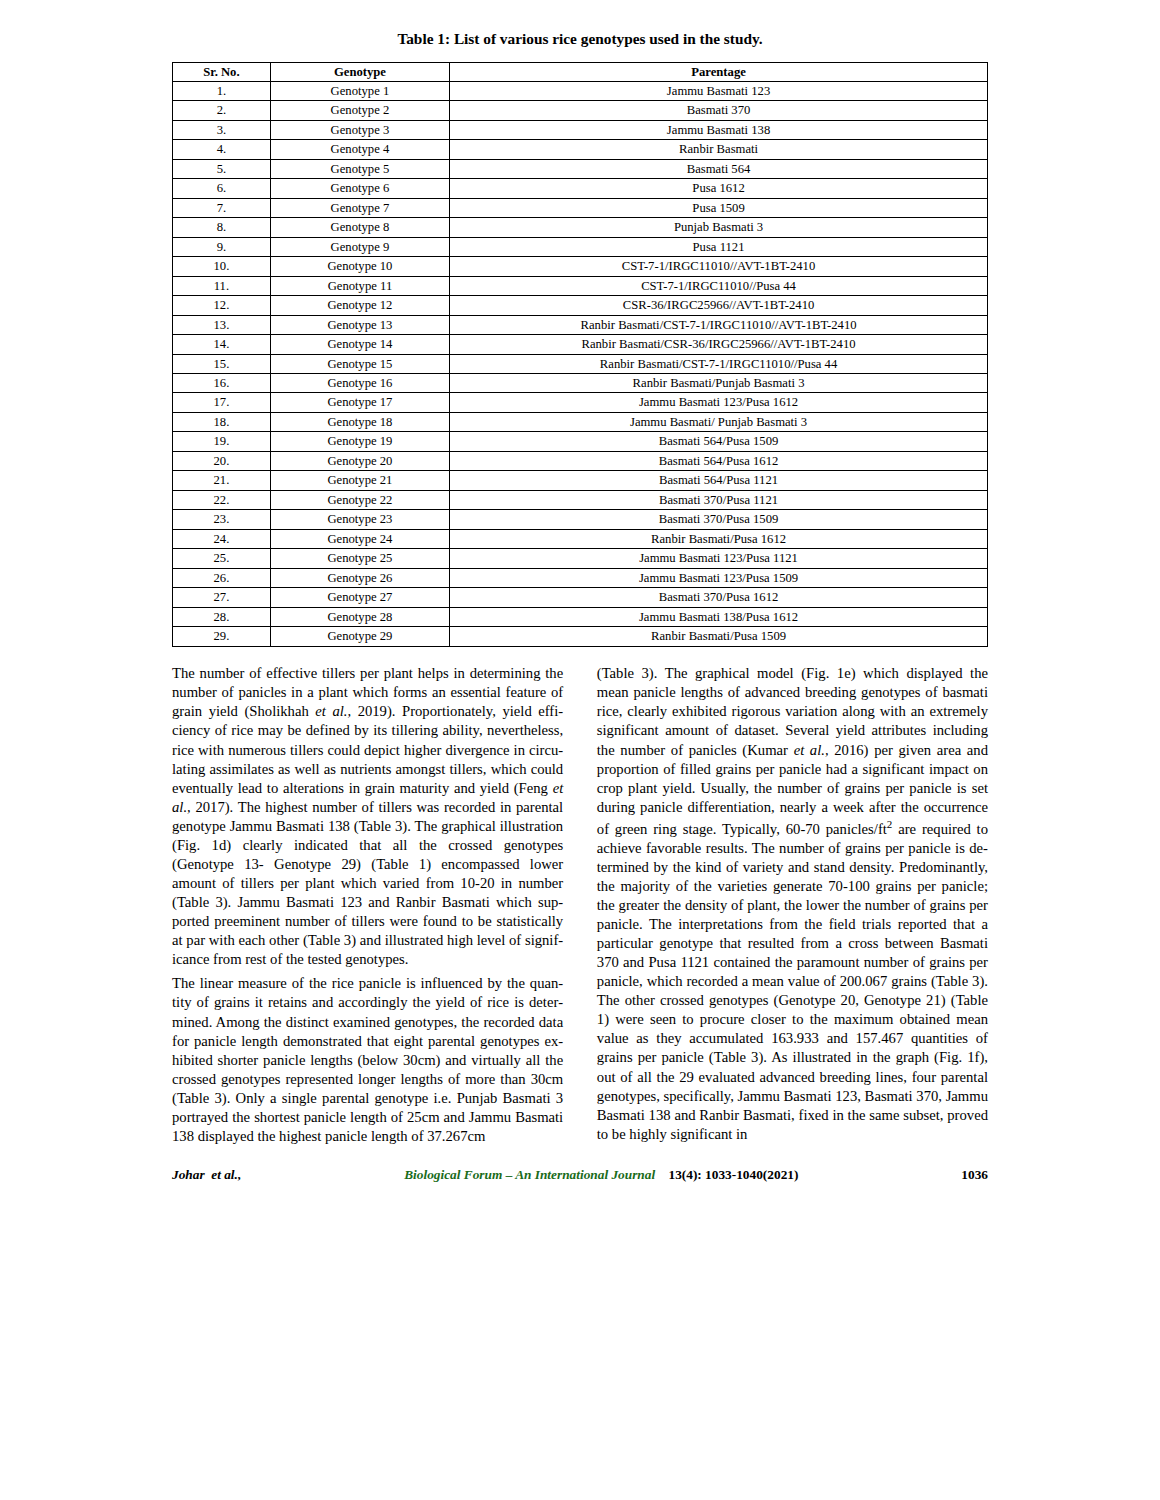Table 1: List of various rice genotypes used in the study.
| Sr. No. | Genotype | Parentage |
| --- | --- | --- |
| 1. | Genotype 1 | Jammu Basmati 123 |
| 2. | Genotype 2 | Basmati 370 |
| 3. | Genotype 3 | Jammu Basmati 138 |
| 4. | Genotype 4 | Ranbir Basmati |
| 5. | Genotype 5 | Basmati 564 |
| 6. | Genotype 6 | Pusa 1612 |
| 7. | Genotype 7 | Pusa 1509 |
| 8. | Genotype 8 | Punjab Basmati 3 |
| 9. | Genotype 9 | Pusa 1121 |
| 10. | Genotype 10 | CST-7-1/IRGC11010//AVT-1BT-2410 |
| 11. | Genotype 11 | CST-7-1/IRGC11010//Pusa 44 |
| 12. | Genotype 12 | CSR-36/IRGC25966//AVT-1BT-2410 |
| 13. | Genotype 13 | Ranbir Basmati/CST-7-1/IRGC11010//AVT-1BT-2410 |
| 14. | Genotype 14 | Ranbir Basmati/CSR-36/IRGC25966//AVT-1BT-2410 |
| 15. | Genotype 15 | Ranbir Basmati/CST-7-1/IRGC11010//Pusa 44 |
| 16. | Genotype 16 | Ranbir Basmati/Punjab Basmati 3 |
| 17. | Genotype 17 | Jammu Basmati 123/Pusa 1612 |
| 18. | Genotype 18 | Jammu Basmati/ Punjab Basmati 3 |
| 19. | Genotype 19 | Basmati 564/Pusa 1509 |
| 20. | Genotype 20 | Basmati 564/Pusa 1612 |
| 21. | Genotype 21 | Basmati 564/Pusa 1121 |
| 22. | Genotype 22 | Basmati 370/Pusa 1121 |
| 23. | Genotype 23 | Basmati 370/Pusa 1509 |
| 24. | Genotype 24 | Ranbir Basmati/Pusa 1612 |
| 25. | Genotype 25 | Jammu Basmati 123/Pusa 1121 |
| 26. | Genotype 26 | Jammu Basmati 123/Pusa 1509 |
| 27. | Genotype 27 | Basmati 370/Pusa 1612 |
| 28. | Genotype 28 | Jammu Basmati 138/Pusa 1612 |
| 29. | Genotype 29 | Ranbir Basmati/Pusa 1509 |
The number of effective tillers per plant helps in determining the number of panicles in a plant which forms an essential feature of grain yield (Sholikhah et al., 2019). Proportionately, yield efficiency of rice may be defined by its tillering ability, nevertheless, rice with numerous tillers could depict higher divergence in circulating assimilates as well as nutrients amongst tillers, which could eventually lead to alterations in grain maturity and yield (Feng et al., 2017). The highest number of tillers was recorded in parental genotype Jammu Basmati 138 (Table 3). The graphical illustration (Fig. 1d) clearly indicated that all the crossed genotypes (Genotype 13- Genotype 29) (Table 1) encompassed lower amount of tillers per plant which varied from 10-20 in number (Table 3). Jammu Basmati 123 and Ranbir Basmati which supported preeminent number of tillers were found to be statistically at par with each other (Table 3) and illustrated high level of significance from rest of the tested genotypes.
The linear measure of the rice panicle is influenced by the quantity of grains it retains and accordingly the yield of rice is determined. Among the distinct examined genotypes, the recorded data for panicle length demonstrated that eight parental genotypes exhibited shorter panicle lengths (below 30cm) and virtually all the crossed genotypes represented longer lengths of more than 30cm (Table 3). Only a single parental genotype i.e. Punjab Basmati 3 portrayed the shortest panicle length of 25cm and Jammu Basmati 138 displayed the highest panicle length of 37.267cm
(Table 3). The graphical model (Fig. 1e) which displayed the mean panicle lengths of advanced breeding genotypes of basmati rice, clearly exhibited rigorous variation along with an extremely significant amount of dataset. Several yield attributes including the number of panicles (Kumar et al., 2016) per given area and proportion of filled grains per panicle had a significant impact on crop plant yield. Usually, the number of grains per panicle is set during panicle differentiation, nearly a week after the occurrence of green ring stage. Typically, 60-70 panicles/ft2 are required to achieve favorable results. The number of grains per panicle is determined by the kind of variety and stand density. Predominantly, the majority of the varieties generate 70-100 grains per panicle; the greater the density of plant, the lower the number of grains per panicle. The interpretations from the field trials reported that a particular genotype that resulted from a cross between Basmati 370 and Pusa 1121 contained the paramount number of grains per panicle, which recorded a mean value of 200.067 grains (Table 3). The other crossed genotypes (Genotype 20, Genotype 21) (Table 1) were seen to procure closer to the maximum obtained mean value as they accumulated 163.933 and 157.467 quantities of grains per panicle (Table 3). As illustrated in the graph (Fig. 1f), out of all the 29 evaluated advanced breeding lines, four parental genotypes, specifically, Jammu Basmati 123, Basmati 370, Jammu Basmati 138 and Ranbir Basmati, fixed in the same subset, proved to be highly significant in
Johar et al., Biological Forum – An International Journal 13(4): 1033-1040(2021) 1036